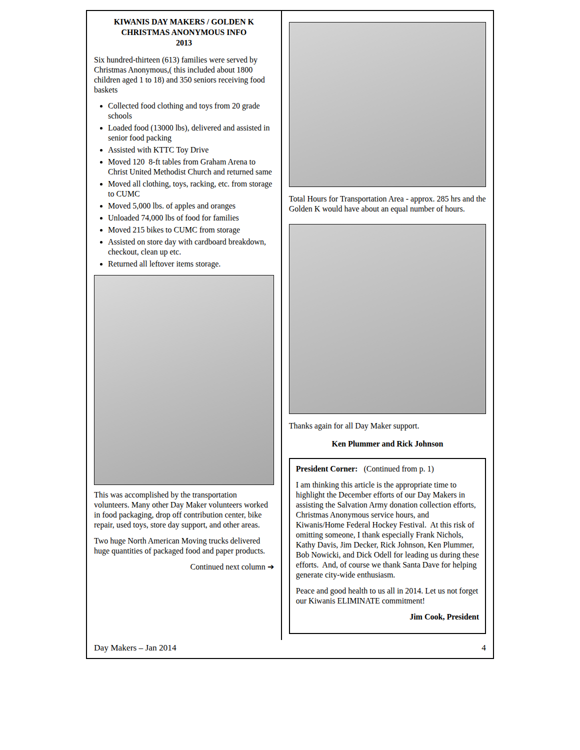KIWANIS DAY MAKERS / GOLDEN K
CHRISTMAS ANONYMOUS INFO
2013
Six hundred-thirteen (613) families were served by Christmas Anonymous,( this included about 1800 children aged 1 to 18) and 350 seniors receiving food baskets
Collected food clothing and toys from 20 grade schools
Loaded food (13000 lbs), delivered and assisted in senior food packing
Assisted with KTTC Toy Drive
Moved 120 8-ft tables from Graham Arena to Christ United Methodist Church and returned same
Moved all clothing, toys, racking, etc. from storage to CUMC
Moved 5,000 lbs. of apples and oranges
Unloaded 74,000 lbs of food for families
Moved 215 bikes to CUMC from storage
Assisted on store day with cardboard breakdown, checkout, clean up etc.
Returned all leftover items storage.
This was accomplished by the transportation volunteers. Many other Day Maker volunteers worked in food packaging, drop off contribution center, bike repair, used toys, store day support, and other areas.
Two huge North American Moving trucks delivered huge quantities of packaged food and paper products.
Continued next column ➔
Total Hours for Transportation Area - approx. 285 hrs and the Golden K would have about an equal number of hours.
Thanks again for all Day Maker support.
Ken Plummer and Rick Johnson
President Corner: (Continued from p. 1)
I am thinking this article is the appropriate time to highlight the December efforts of our Day Makers in assisting the Salvation Army donation collection efforts, Christmas Anonymous service hours, and Kiwanis/Home Federal Hockey Festival. At this risk of omitting someone, I thank especially Frank Nichols, Kathy Davis, Jim Decker, Rick Johnson, Ken Plummer, Bob Nowicki, and Dick Odell for leading us during these efforts. And, of course we thank Santa Dave for helping generate city-wide enthusiasm.
Peace and good health to us all in 2014. Let us not forget our Kiwanis ELIMINATE commitment!
Jim Cook, President
Day Makers – Jan 2014 4